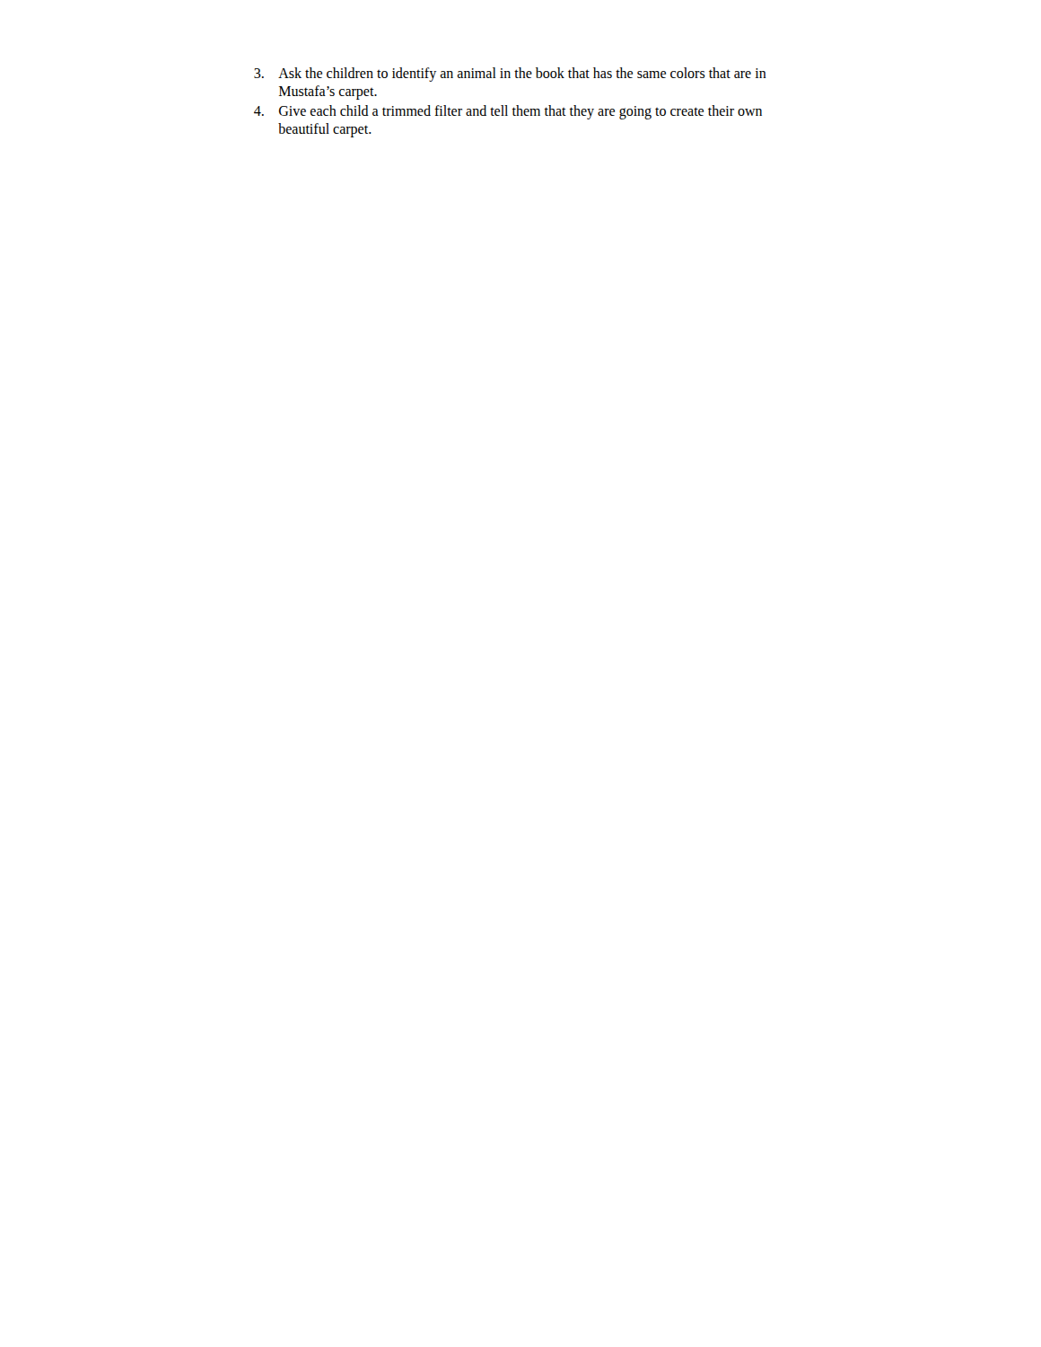Ask the children to identify an animal in the book that has the same colors that are in Mustafa’s carpet.
Give each child a trimmed filter and tell them that they are going to create their own beautiful carpet.